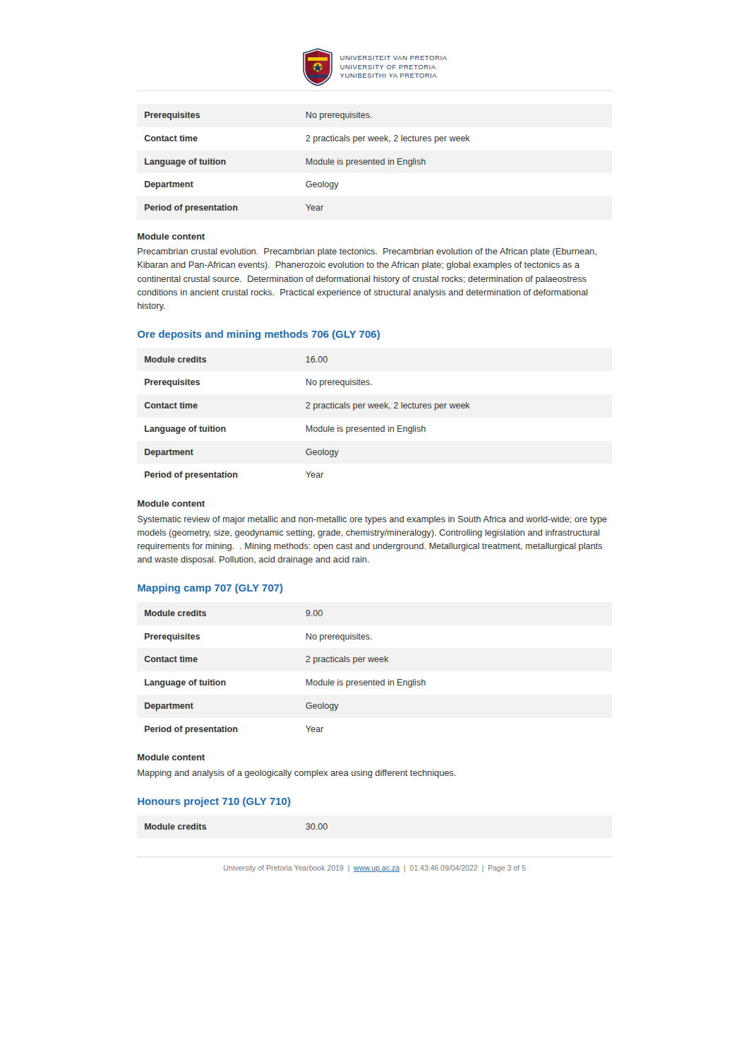Universiteit van Pretoria
University of Pretoria
Yunibesithi ya Pretoria
| Prerequisites | No prerequisites. |
| Contact time | 2 practicals per week, 2 lectures per week |
| Language of tuition | Module is presented in English |
| Department | Geology |
| Period of presentation | Year |
Module content
Precambrian crustal evolution. Precambrian plate tectonics. Precambrian evolution of the African plate (Eburnean, Kibaran and Pan-African events). Phanerozoic evolution to the African plate; global examples of tectonics as a continental crustal source. Determination of deformational history of crustal rocks; determination of palaeostress conditions in ancient crustal rocks. Practical experience of structural analysis and determination of deformational history.
Ore deposits and mining methods 706 (GLY 706)
| Module credits | 16.00 |
| Prerequisites | No prerequisites. |
| Contact time | 2 practicals per week, 2 lectures per week |
| Language of tuition | Module is presented in English |
| Department | Geology |
| Period of presentation | Year |
Module content
Systematic review of major metallic and non-metallic ore types and examples in South Africa and world-wide; ore type models (geometry, size, geodynamic setting, grade, chemistry/mineralogy). Controlling legislation and infrastructural requirements for mining. . Mining methods: open cast and underground. Metallurgical treatment, metallurgical plants and waste disposal. Pollution, acid drainage and acid rain.
Mapping camp 707 (GLY 707)
| Module credits | 9.00 |
| Prerequisites | No prerequisites. |
| Contact time | 2 practicals per week |
| Language of tuition | Module is presented in English |
| Department | Geology |
| Period of presentation | Year |
Module content
Mapping and analysis of a geologically complex area using different techniques.
Honours project 710 (GLY 710)
| Module credits | 30.00 |
University of Pretoria Yearbook 2019 | www.up.ac.za | 01:43:46 09/04/2022 | Page 3 of 5